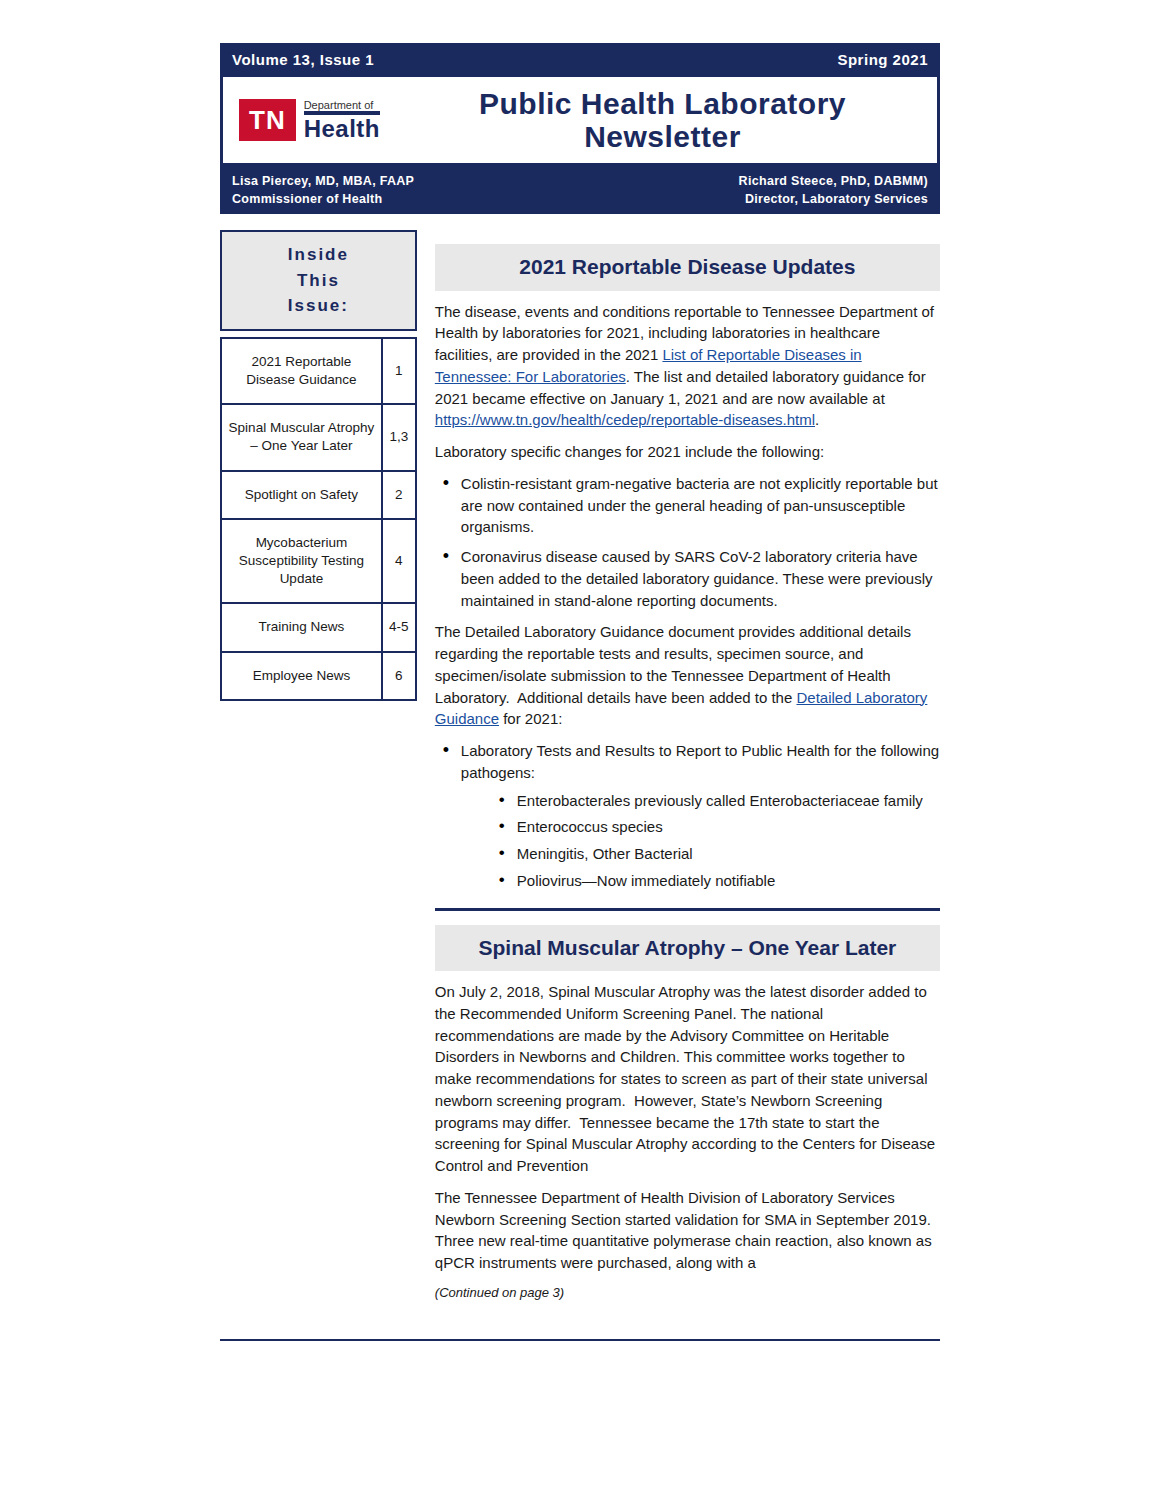Volume 13, Issue 1 Spring 2021
TN
Department of
Health
Public Health Laboratory Newsletter
Lisa Piercey, MD, MBA, FAAP
Commissioner of Health
Richard Steece, PhD, DABMM)
Director, Laboratory Services
Inside
This
Issue:
| 2021 Reportable Disease Guidance | 1 |
| Spinal Muscular Atrophy – One Year Later | 1,3 |
| Spotlight on Safety | 2 |
| Mycobacterium Susceptibility Testing Update | 4 |
| Training News | 4-5 |
| Employee News | 6 |
2021 Reportable Disease Updates
The disease, events and conditions reportable to Tennessee Department of Health by laboratories for 2021, including laboratories in healthcare facilities, are provided in the 2021 List of Reportable Diseases in Tennessee: For Laboratories. The list and detailed laboratory guidance for 2021 became effective on January 1, 2021 and are now available at https://www.tn.gov/health/cedep/reportable-diseases.html.
Laboratory specific changes for 2021 include the following:
Colistin-resistant gram-negative bacteria are not explicitly reportable but are now contained under the general heading of pan-unsusceptible organisms.
Coronavirus disease caused by SARS CoV-2 laboratory criteria have been added to the detailed laboratory guidance. These were previously maintained in stand-alone reporting documents.
The Detailed Laboratory Guidance document provides additional details regarding the reportable tests and results, specimen source, and specimen/isolate submission to the Tennessee Department of Health Laboratory. Additional details have been added to the Detailed Laboratory Guidance for 2021:
Laboratory Tests and Results to Report to Public Health for the following pathogens:
Enterobacterales previously called Enterobacteriaceae family
Enterococcus species
Meningitis, Other Bacterial
Poliovirus—Now immediately notifiable
Spinal Muscular Atrophy – One Year Later
On July 2, 2018, Spinal Muscular Atrophy was the latest disorder added to the Recommended Uniform Screening Panel. The national recommendations are made by the Advisory Committee on Heritable Disorders in Newborns and Children. This committee works together to make recommendations for states to screen as part of their state universal newborn screening program. However, State’s Newborn Screening programs may differ. Tennessee became the 17th state to start the screening for Spinal Muscular Atrophy according to the Centers for Disease Control and Prevention
The Tennessee Department of Health Division of Laboratory Services Newborn Screening Section started validation for SMA in September 2019. Three new real-time quantitative polymerase chain reaction, also known as qPCR instruments were purchased, along with a
(Continued on page 3)